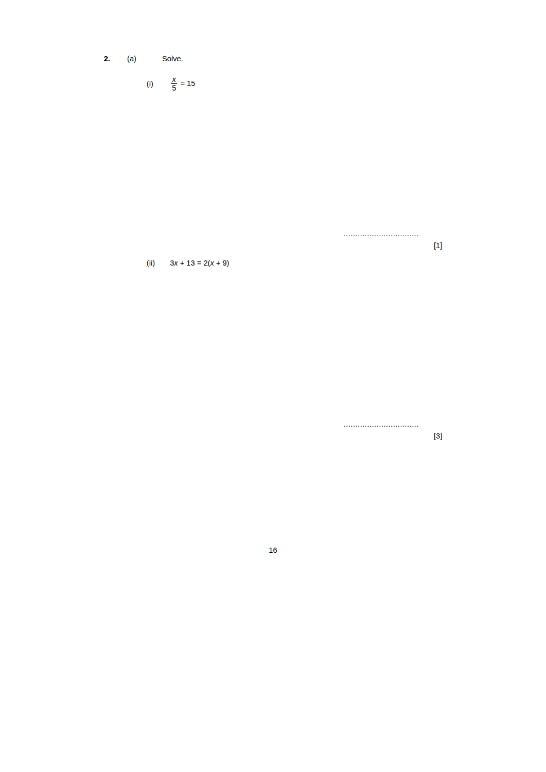2.
(a)
Solve.
(i)
x 5 = 15
................................
[1]
(ii)
3x + 13 = 2(x + 9)
................................
[3]
16